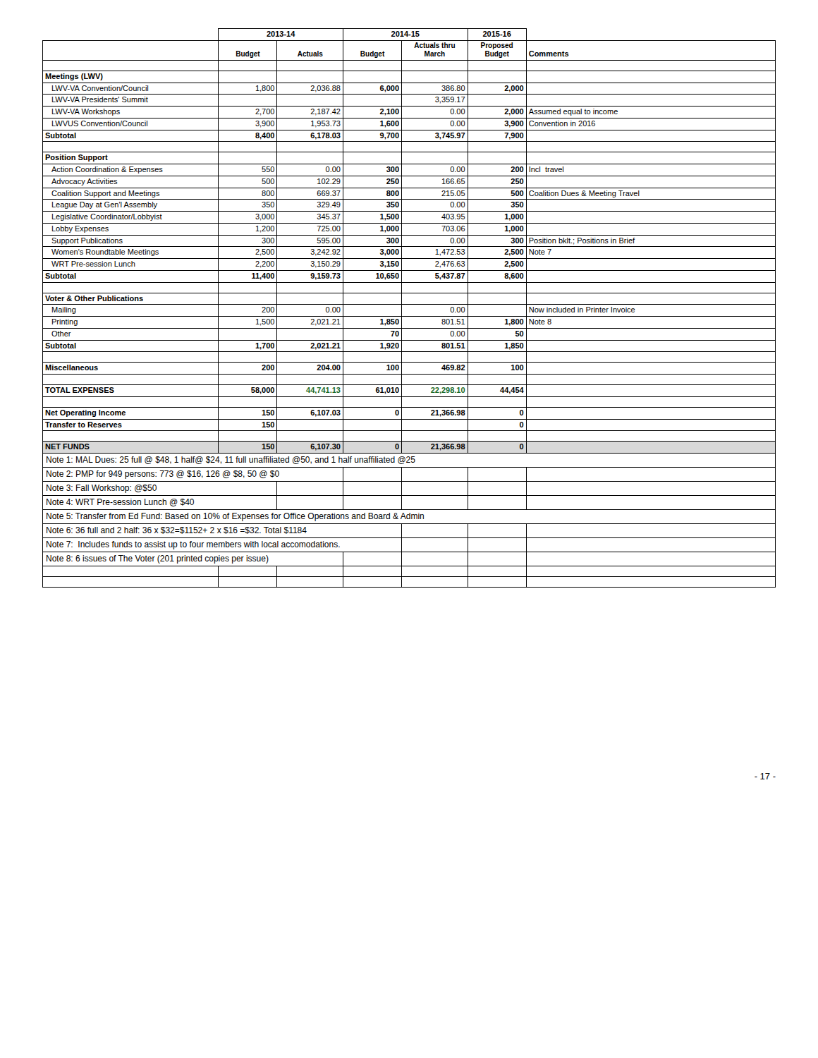| | 2013-14 | 2014-15 | 2015-16 | |
| | Budget | Actuals | Budget | Actuals thru March | Proposed Budget | Comments |
| Meetings (LWV) | | | | | | |
| LWV-VA Convention/Council | 1,800 | 2,036.88 | 6,000 | 386.80 | 2,000 | |
| LWV-VA Presidents' Summit | | | | 3,359.17 | | |
| LWV-VA Workshops | 2,700 | 2,187.42 | 2,100 | 0.00 | 2,000 | Assumed equal to income |
| LWVUS Convention/Council | 3,900 | 1,953.73 | 1,600 | 0.00 | 3,900 | Convention in 2016 |
| Subtotal | 8,400 | 6,178.03 | 9,700 | 3,745.97 | 7,900 | |
| Position Support | | | | | | |
| Action Coordination & Expenses | 550 | 0.00 | 300 | 0.00 | 200 | Incl travel |
| Advocacy Activities | 500 | 102.29 | 250 | 166.65 | 250 | |
| Coalition Support and Meetings | 800 | 669.37 | 800 | 215.05 | 500 | Coalition Dues & Meeting Travel |
| League Day at Gen'l Assembly | 350 | 329.49 | 350 | 0.00 | 350 | |
| Legislative Coordinator/Lobbyist | 3,000 | 345.37 | 1,500 | 403.95 | 1,000 | |
| Lobby Expenses | 1,200 | 725.00 | 1,000 | 703.06 | 1,000 | |
| Support Publications | 300 | 595.00 | 300 | 0.00 | 300 | Position bklt.; Positions in Brief |
| Women's Roundtable Meetings | 2,500 | 3,242.92 | 3,000 | 1,472.53 | 2,500 | Note 7 |
| WRT Pre-session Lunch | 2,200 | 3,150.29 | 3,150 | 2,476.63 | 2,500 | |
| Subtotal | 11,400 | 9,159.73 | 10,650 | 5,437.87 | 8,600 | |
| Voter & Other Publications | | | | | | |
| Mailing | 200 | 0.00 | | 0.00 | | Now included in Printer Invoice |
| Printing | 1,500 | 2,021.21 | 1,850 | 801.51 | 1,800 | Note 8 |
| Other | | | 70 | 0.00 | 50 | |
| Subtotal | 1,700 | 2,021.21 | 1,920 | 801.51 | 1,850 | |
| Miscellaneous | 200 | 204.00 | 100 | 469.82 | 100 | |
| TOTAL EXPENSES | 58,000 | 44,741.13 | 61,010 | 22,298.10 | 44,454 | |
| Net Operating Income | 150 | 6,107.03 | 0 | 21,366.98 | 0 | |
| Transfer to Reserves | 150 | | | | 0 | |
| NET FUNDS | 150 | 6,107.30 | 0 | 21,366.98 | 0 | |
| Note 1: MAL Dues: 25 full @ $48, 1 half@ $24, 11 full unaffiliated @50, and 1 half unaffiliated @25 |
| Note 2: PMP for 949 persons: 773 @ $16, 126 @ $8, 50 @ $0 | | | | |
| Note 3: Fall Workshop: @$50 | | | | | |
| Note 4: WRT Pre-session Lunch @ $40 | | | | | |
| Note 5: Transfer from Ed Fund: Based on 10% of Expenses for Office Operations and Board & Admin |
| Note 6: 36 full and 2 half: 36 x $32=$1152+ 2 x $16 =$32. Total $1184 | | | |
| Note 7: Includes funds to assist up to four members with local accomodations. | | | |
| Note 8: 6 issues of The Voter (201 printed copies per issue) | | | | |
- 17 -